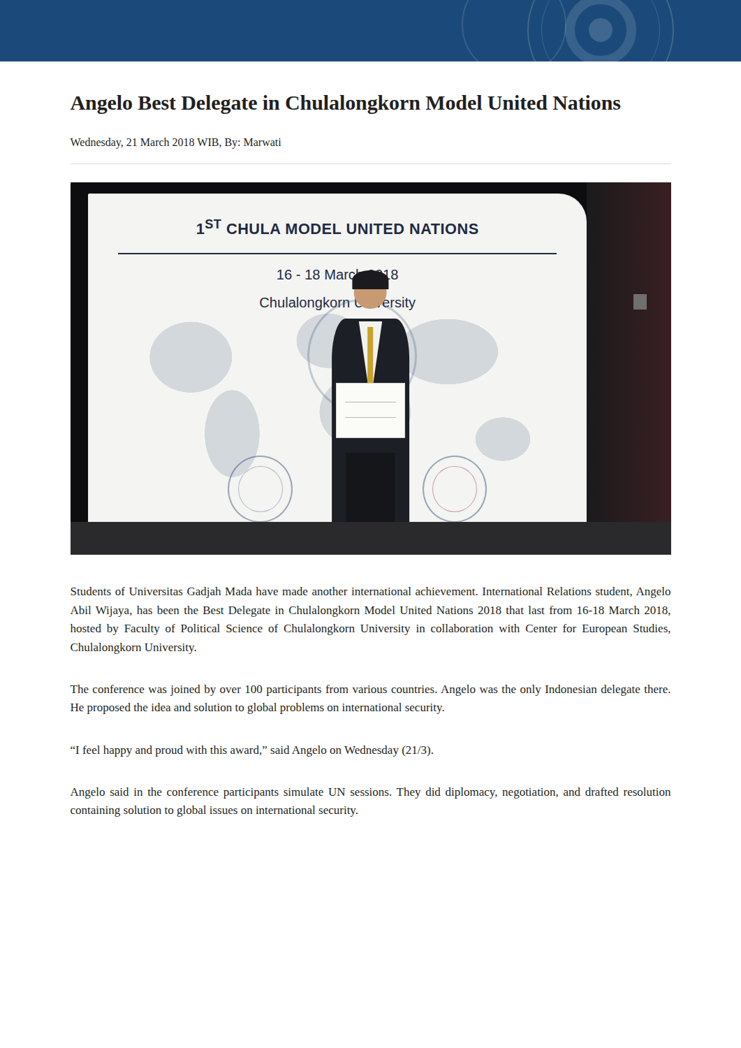Angelo Best Delegate in Chulalongkorn Model United Nations
Wednesday, 21 March 2018 WIB, By: Marwati
1ST CHULA MODEL UNITED NATIONS
16 - 18 March 2018
Chulalongkorn University
Students of Universitas Gadjah Mada have made another international achievement. International Relations student, Angelo Abil Wijaya, has been the Best Delegate in Chulalongkorn Model United Nations 2018 that last from 16-18 March 2018, hosted by Faculty of Political Science of Chulalongkorn University in collaboration with Center for European Studies, Chulalongkorn University.
The conference was joined by over 100 participants from various countries. Angelo was the only Indonesian delegate there. He proposed the idea and solution to global problems on international security.
“I feel happy and proud with this award,” said Angelo on Wednesday (21/3).
Angelo said in the conference participants simulate UN sessions. They did diplomacy, negotiation, and drafted resolution containing solution to global issues on international security.